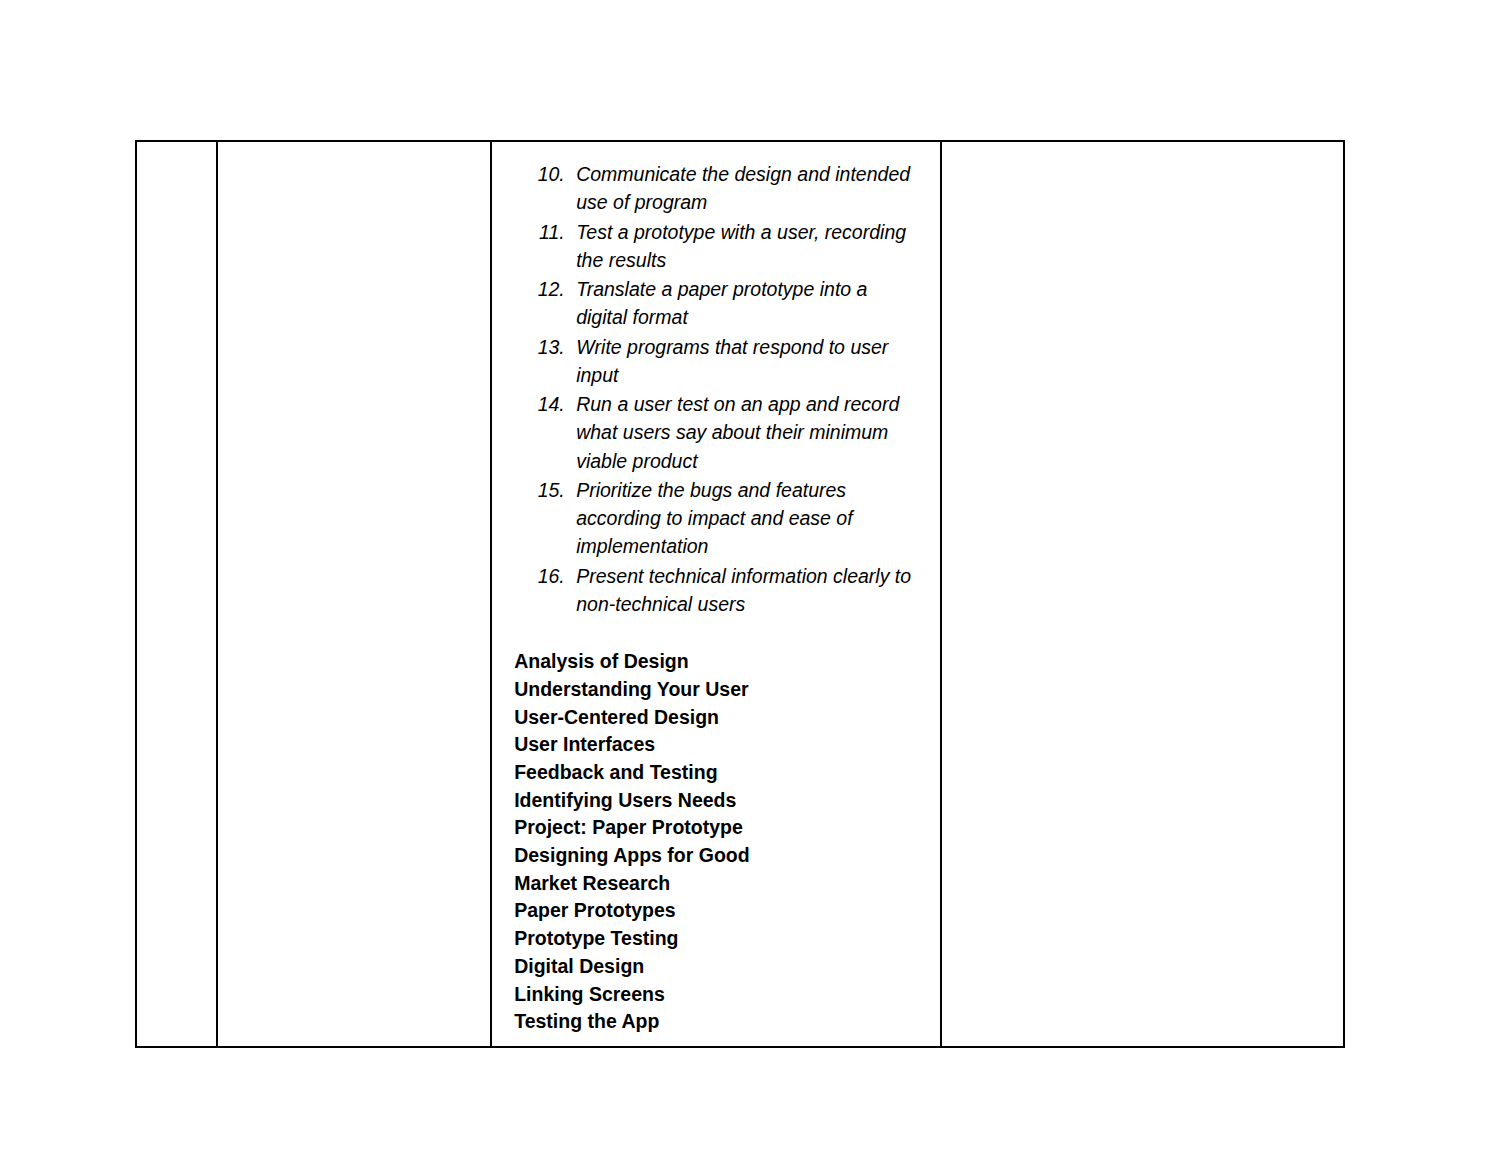| | | Communicate the design and intended use of program Test a prototype with a user, recording the results Translate a paper prototype into a digital format Write programs that respond to user input Run a user test on an app and record what users say about their minimum viable product Prioritize the bugs and features according to impact and ease of implementation Present technical information clearly to non-technical users Analysis of Design Understanding Your User User-Centered Design User Interfaces Feedback and Testing Identifying Users Needs Project: Paper Prototype Designing Apps for Good Market Research Paper Prototypes Prototype Testing Digital Design Linking Screens Testing the App | |